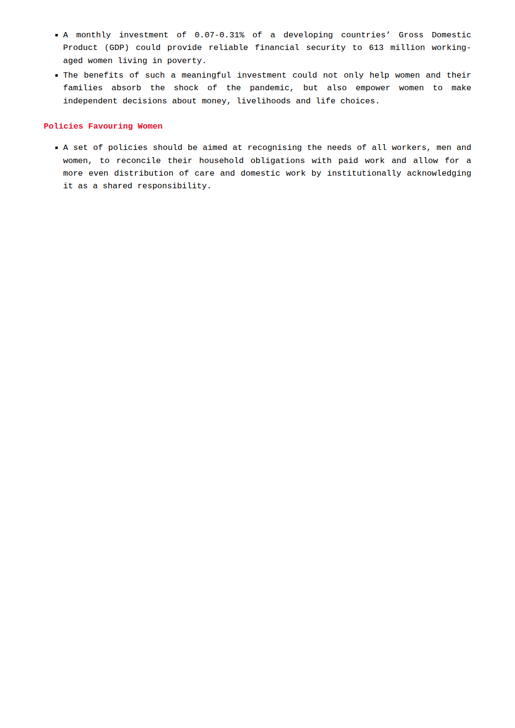A monthly investment of 0.07-0.31% of a developing countries’ Gross Domestic Product (GDP) could provide reliable financial security to 613 million working-aged women living in poverty.
The benefits of such a meaningful investment could not only help women and their families absorb the shock of the pandemic, but also empower women to make independent decisions about money, livelihoods and life choices.
Policies Favouring Women
A set of policies should be aimed at recognising the needs of all workers, men and women, to reconcile their household obligations with paid work and allow for a more even distribution of care and domestic work by institutionally acknowledging it as a shared responsibility.